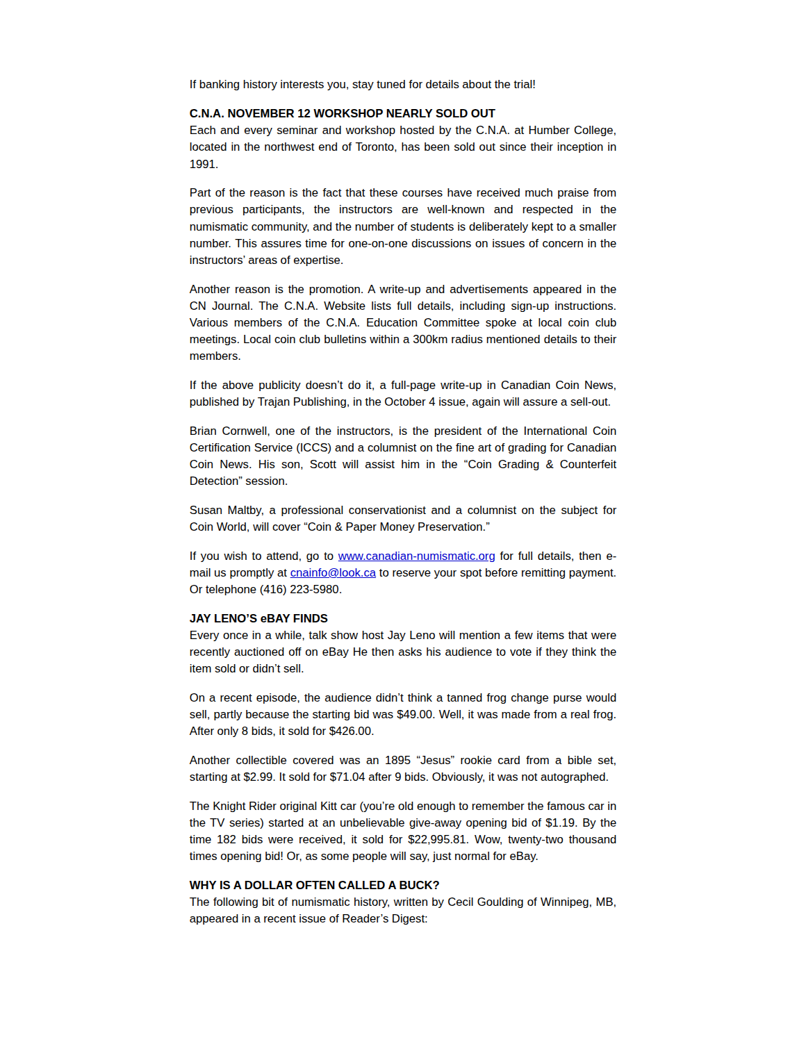If banking history interests you, stay tuned for details about the trial!
C.N.A. NOVEMBER 12 WORKSHOP NEARLY SOLD OUT
Each and every seminar and workshop hosted by the C.N.A. at Humber College, located in the northwest end of Toronto, has been sold out since their inception in 1991.
Part of the reason is the fact that these courses have received much praise from previous participants, the instructors are well-known and respected in the numismatic community, and the number of students is deliberately kept to a smaller number. This assures time for one-on-one discussions on issues of concern in the instructors’ areas of expertise.
Another reason is the promotion. A write-up and advertisements appeared in the CN Journal. The C.N.A. Website lists full details, including sign-up instructions. Various members of the C.N.A. Education Committee spoke at local coin club meetings. Local coin club bulletins within a 300km radius mentioned details to their members.
If the above publicity doesn’t do it, a full-page write-up in Canadian Coin News, published by Trajan Publishing, in the October 4 issue, again will assure a sell-out.
Brian Cornwell, one of the instructors, is the president of the International Coin Certification Service (ICCS) and a columnist on the fine art of grading for Canadian Coin News. His son, Scott will assist him in the “Coin Grading & Counterfeit Detection” session.
Susan Maltby, a professional conservationist and a columnist on the subject for Coin World, will cover “Coin & Paper Money Preservation.”
If you wish to attend, go to www.canadian-numismatic.org for full details, then e-mail us promptly at cnainfo@look.ca to reserve your spot before remitting payment. Or telephone (416) 223-5980.
JAY LENO’S eBAY FINDS
Every once in a while, talk show host Jay Leno will mention a few items that were recently auctioned off on eBay He then asks his audience to vote if they think the item sold or didn’t sell.
On a recent episode, the audience didn’t think a tanned frog change purse would sell, partly because the starting bid was $49.00. Well, it was made from a real frog. After only 8 bids, it sold for $426.00.
Another collectible covered was an 1895 “Jesus” rookie card from a bible set, starting at $2.99. It sold for $71.04 after 9 bids. Obviously, it was not autographed.
The Knight Rider original Kitt car (you’re old enough to remember the famous car in the TV series) started at an unbelievable give-away opening bid of $1.19. By the time 182 bids were received, it sold for $22,995.81. Wow, twenty-two thousand times opening bid! Or, as some people will say, just normal for eBay.
WHY IS A DOLLAR OFTEN CALLED A BUCK?
The following bit of numismatic history, written by Cecil Goulding of Winnipeg, MB, appeared in a recent issue of Reader’s Digest: